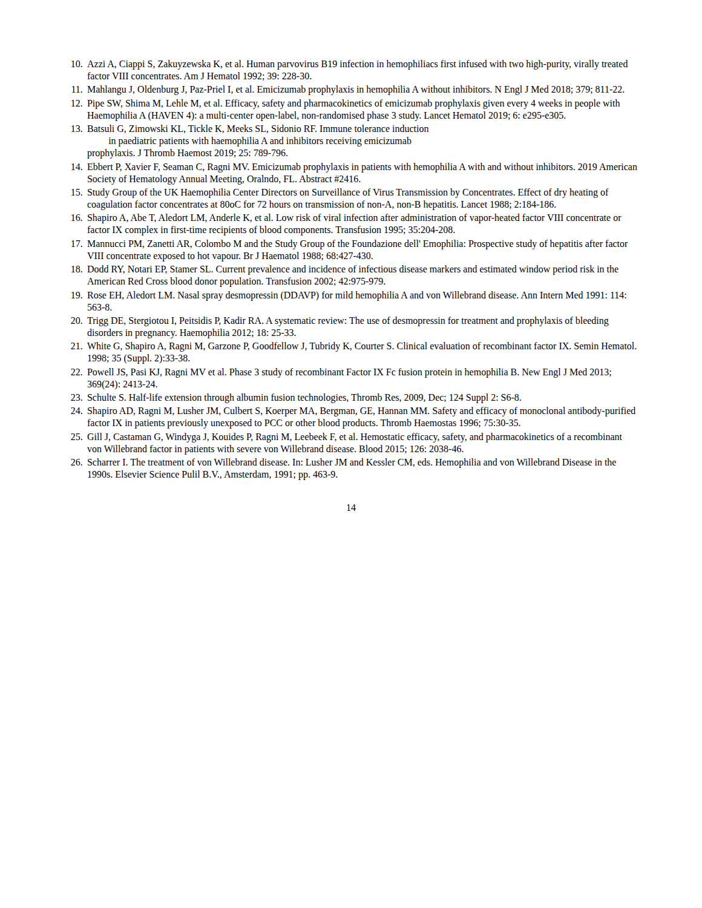Azzi A, Ciappi S, Zakuyzewska K, et al. Human parvovirus B19 infection in hemophiliacs first infused with two high-purity, virally treated factor VIII concentrates. Am J Hematol 1992; 39: 228-30.
Mahlangu J, Oldenburg J, Paz-Priel I, et al. Emicizumab prophylaxis in hemophilia A without inhibitors. N Engl J Med 2018; 379; 811-22.
Pipe SW, Shima M, Lehle M, et al. Efficacy, safety and pharmacokinetics of emicizumab prophylaxis given every 4 weeks in people with Haemophilia A (HAVEN 4): a multi-center open-label, non-randomised phase 3 study. Lancet Hematol 2019; 6: e295-e305.
Batsuli G, Zimowski KL, Tickle K, Meeks SL, Sidonio RF. Immune tolerance induction in paediatric patients with haemophilia A and inhibitors receiving emicizumab prophylaxis. J Thromb Haemost 2019; 25: 789-796.
Ebbert P, Xavier F, Seaman C, Ragni MV. Emicizumab prophylaxis in patients with hemophilia A with and without inhibitors. 2019 American Society of Hematology Annual Meeting, Oralndo, FL. Abstract #2416.
Study Group of the UK Haemophilia Center Directors on Surveillance of Virus Transmission by Concentrates. Effect of dry heating of coagulation factor concentrates at 80oC for 72 hours on transmission of non-A, non-B hepatitis. Lancet 1988; 2:184-186.
Shapiro A, Abe T, Aledort LM, Anderle K, et al. Low risk of viral infection after administration of vapor-heated factor VIII concentrate or factor IX complex in first-time recipients of blood components. Transfusion 1995; 35:204-208.
Mannucci PM, Zanetti AR, Colombo M and the Study Group of the Foundazione dell' Emophilia: Prospective study of hepatitis after factor VIII concentrate exposed to hot vapour. Br J Haematol 1988; 68:427-430.
Dodd RY, Notari EP, Stamer SL. Current prevalence and incidence of infectious disease markers and estimated window period risk in the American Red Cross blood donor population. Transfusion 2002; 42:975-979.
Rose EH, Aledort LM. Nasal spray desmopressin (DDAVP) for mild hemophilia A and von Willebrand disease. Ann Intern Med 1991: 114: 563-8.
Trigg DE, Stergiotou I, Peitsidis P, Kadir RA. A systematic review: The use of desmopressin for treatment and prophylaxis of bleeding disorders in pregnancy. Haemophilia 2012; 18: 25-33.
White G, Shapiro A, Ragni M, Garzone P, Goodfellow J, Tubridy K, Courter S. Clinical evaluation of recombinant factor IX. Semin Hematol. 1998; 35 (Suppl. 2):33-38.
Powell JS, Pasi KJ, Ragni MV et al. Phase 3 study of recombinant Factor IX Fc fusion protein in hemophilia B. New Engl J Med 2013; 369(24): 2413-24.
Schulte S. Half-life extension through albumin fusion technologies, Thromb Res, 2009, Dec; 124 Suppl 2: S6-8.
Shapiro AD, Ragni M, Lusher JM, Culbert S, Koerper MA, Bergman, GE, Hannan MM. Safety and efficacy of monoclonal antibody-purified factor IX in patients previously unexposed to PCC or other blood products. Thromb Haemostas 1996; 75:30-35.
Gill J, Castaman G, Windyga J, Kouides P, Ragni M, Leebeek F, et al. Hemostatic efficacy, safety, and pharmacokinetics of a recombinant von Willebrand factor in patients with severe von Willebrand disease. Blood 2015; 126: 2038-46.
Scharrer I. The treatment of von Willebrand disease. In: Lusher JM and Kessler CM, eds. Hemophilia and von Willebrand Disease in the 1990s. Elsevier Science Pulil B.V., Amsterdam, 1991; pp. 463-9.
14